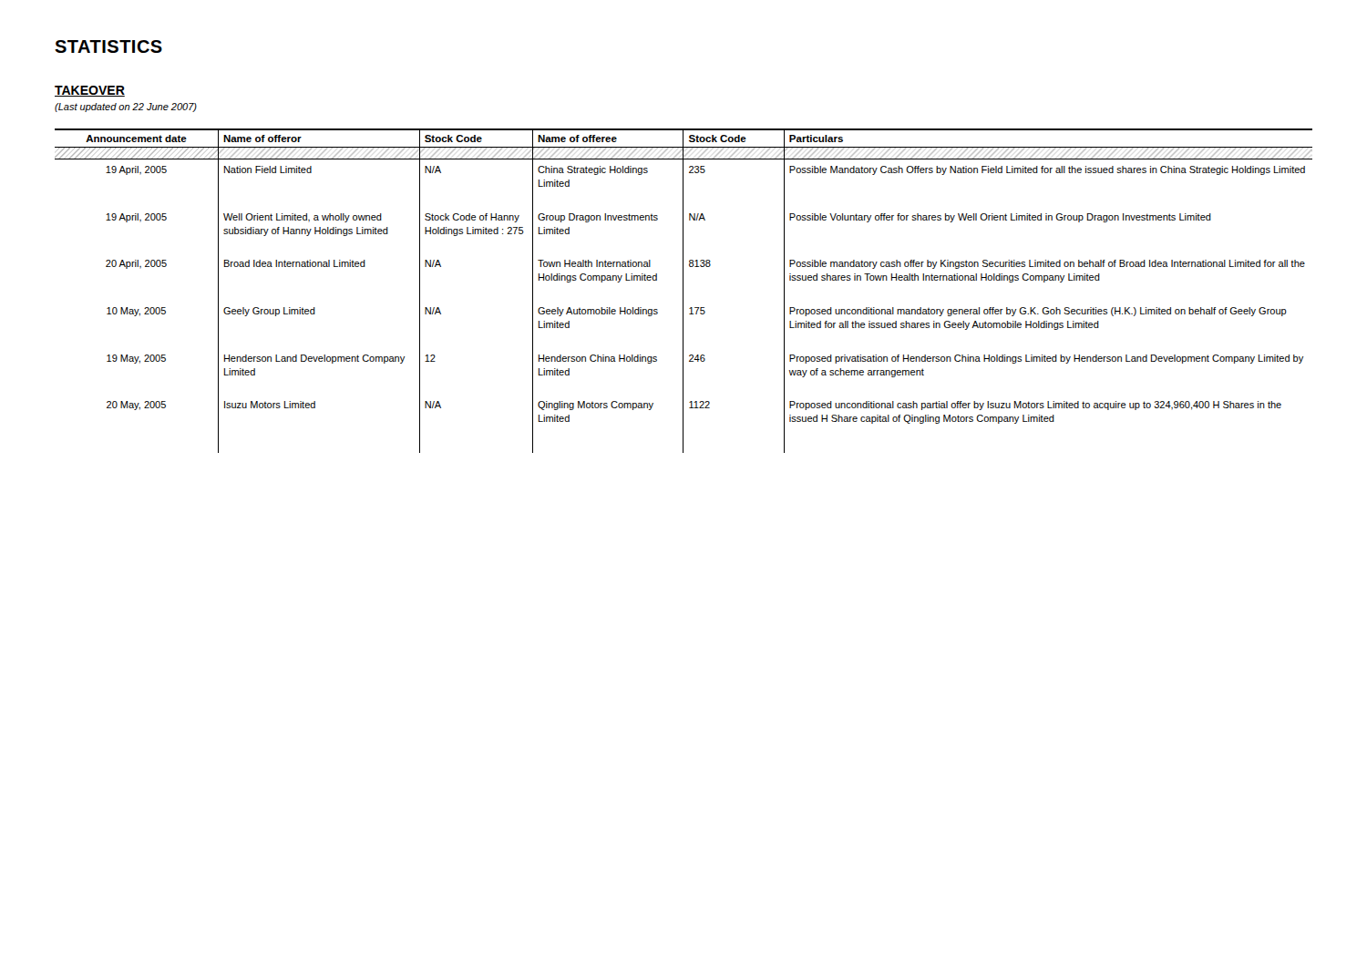STATISTICS
TAKEOVER
(Last updated on 22 June 2007)
| Announcement date | Name of offeror | Stock Code | Name of offeree | Stock Code | Particulars |
| --- | --- | --- | --- | --- | --- |
| 19 April, 2005 | Nation Field Limited | N/A | China Strategic Holdings Limited | 235 | Possible Mandatory Cash Offers by Nation Field Limited for all the issued shares in China Strategic Holdings Limited |
| 19 April, 2005 | Well Orient Limited, a wholly owned subsidiary of Hanny Holdings Limited | Stock Code of Hanny Holdings Limited : 275 | Group Dragon Investments Limited | N/A | Possible Voluntary offer for shares by Well Orient Limited in Group Dragon Investments Limited |
| 20 April, 2005 | Broad Idea International Limited | N/A | Town Health International Holdings Company Limited | 8138 | Possible mandatory cash offer by Kingston Securities Limited on behalf of Broad Idea International Limited for all the issued shares in Town Health International Holdings Company Limited |
| 10 May, 2005 | Geely Group Limited | N/A | Geely Automobile Holdings Limited | 175 | Proposed unconditional mandatory general offer by G.K. Goh Securities (H.K.) Limited on behalf of Geely Group Limited for all the issued shares in Geely Automobile Holdings Limited |
| 19 May, 2005 | Henderson Land Development Company Limited | 12 | Henderson China Holdings Limited | 246 | Proposed privatisation of Henderson China Holdings Limited by Henderson Land Development Company Limited by way of a scheme arrangement |
| 20 May, 2005 | Isuzu Motors Limited | N/A | Qingling Motors Company Limited | 1122 | Proposed unconditional cash partial offer by Isuzu Motors Limited to acquire up to 324,960,400 H Shares in the issued H Share capital of Qingling Motors Company Limited |